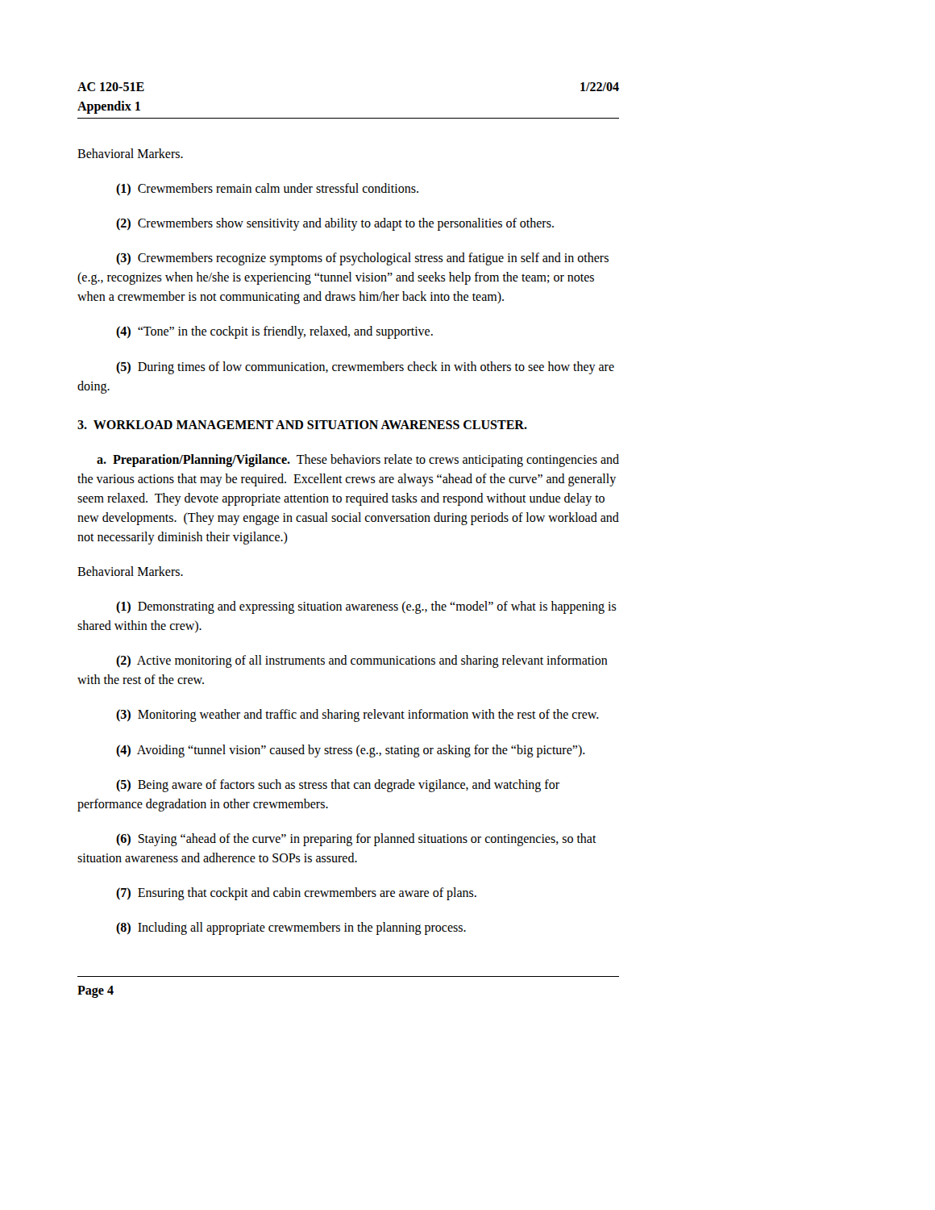AC 120-51E
Appendix 1
1/22/04
Behavioral Markers.
(1) Crewmembers remain calm under stressful conditions.
(2) Crewmembers show sensitivity and ability to adapt to the personalities of others.
(3) Crewmembers recognize symptoms of psychological stress and fatigue in self and in others (e.g., recognizes when he/she is experiencing “tunnel vision” and seeks help from the team; or notes when a crewmember is not communicating and draws him/her back into the team).
(4) “Tone” in the cockpit is friendly, relaxed, and supportive.
(5) During times of low communication, crewmembers check in with others to see how they are doing.
3. WORKLOAD MANAGEMENT AND SITUATION AWARENESS CLUSTER.
a. Preparation/Planning/Vigilance. These behaviors relate to crews anticipating contingencies and the various actions that may be required. Excellent crews are always “ahead of the curve” and generally seem relaxed. They devote appropriate attention to required tasks and respond without undue delay to new developments. (They may engage in casual social conversation during periods of low workload and not necessarily diminish their vigilance.)
Behavioral Markers.
(1) Demonstrating and expressing situation awareness (e.g., the “model” of what is happening is shared within the crew).
(2) Active monitoring of all instruments and communications and sharing relevant information with the rest of the crew.
(3) Monitoring weather and traffic and sharing relevant information with the rest of the crew.
(4) Avoiding “tunnel vision” caused by stress (e.g., stating or asking for the “big picture”).
(5) Being aware of factors such as stress that can degrade vigilance, and watching for performance degradation in other crewmembers.
(6) Staying “ahead of the curve” in preparing for planned situations or contingencies, so that situation awareness and adherence to SOPs is assured.
(7) Ensuring that cockpit and cabin crewmembers are aware of plans.
(8) Including all appropriate crewmembers in the planning process.
Page 4